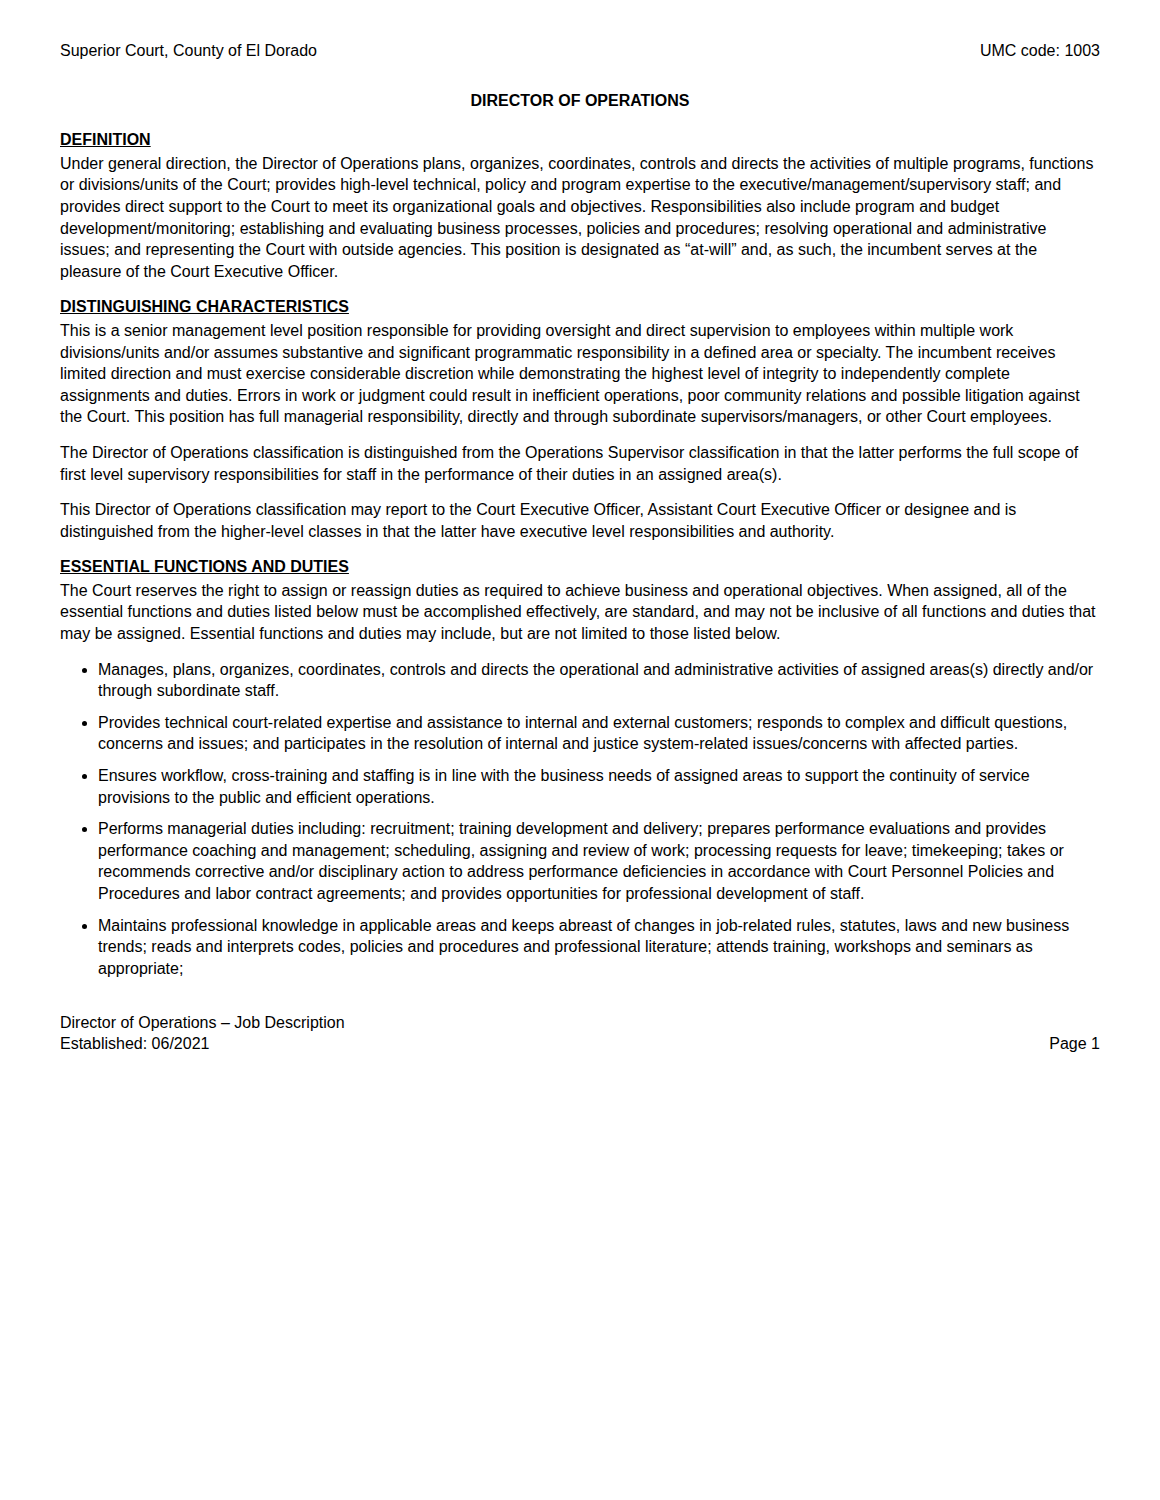Superior Court, County of El Dorado UMC code: 1003
DIRECTOR OF OPERATIONS
DEFINITION
Under general direction, the Director of Operations plans, organizes, coordinates, controls and directs the activities of multiple programs, functions or divisions/units of the Court; provides high-level technical, policy and program expertise to the executive/management/supervisory staff; and provides direct support to the Court to meet its organizational goals and objectives. Responsibilities also include program and budget development/monitoring; establishing and evaluating business processes, policies and procedures; resolving operational and administrative issues; and representing the Court with outside agencies. This position is designated as “at-will” and, as such, the incumbent serves at the pleasure of the Court Executive Officer.
DISTINGUISHING CHARACTERISTICS
This is a senior management level position responsible for providing oversight and direct supervision to employees within multiple work divisions/units and/or assumes substantive and significant programmatic responsibility in a defined area or specialty. The incumbent receives limited direction and must exercise considerable discretion while demonstrating the highest level of integrity to independently complete assignments and duties. Errors in work or judgment could result in inefficient operations, poor community relations and possible litigation against the Court. This position has full managerial responsibility, directly and through subordinate supervisors/managers, or other Court employees.
The Director of Operations classification is distinguished from the Operations Supervisor classification in that the latter performs the full scope of first level supervisory responsibilities for staff in the performance of their duties in an assigned area(s).
This Director of Operations classification may report to the Court Executive Officer, Assistant Court Executive Officer or designee and is distinguished from the higher-level classes in that the latter have executive level responsibilities and authority.
ESSENTIAL FUNCTIONS AND DUTIES
The Court reserves the right to assign or reassign duties as required to achieve business and operational objectives. When assigned, all of the essential functions and duties listed below must be accomplished effectively, are standard, and may not be inclusive of all functions and duties that may be assigned. Essential functions and duties may include, but are not limited to those listed below.
Manages, plans, organizes, coordinates, controls and directs the operational and administrative activities of assigned areas(s) directly and/or through subordinate staff.
Provides technical court-related expertise and assistance to internal and external customers; responds to complex and difficult questions, concerns and issues; and participates in the resolution of internal and justice system-related issues/concerns with affected parties.
Ensures workflow, cross-training and staffing is in line with the business needs of assigned areas to support the continuity of service provisions to the public and efficient operations.
Performs managerial duties including: recruitment; training development and delivery; prepares performance evaluations and provides performance coaching and management; scheduling, assigning and review of work; processing requests for leave; timekeeping; takes or recommends corrective and/or disciplinary action to address performance deficiencies in accordance with Court Personnel Policies and Procedures and labor contract agreements; and provides opportunities for professional development of staff.
Maintains professional knowledge in applicable areas and keeps abreast of changes in job-related rules, statutes, laws and new business trends; reads and interprets codes, policies and procedures and professional literature; attends training, workshops and seminars as appropriate;
Director of Operations – Job Description
Established: 06/2021
Page 1